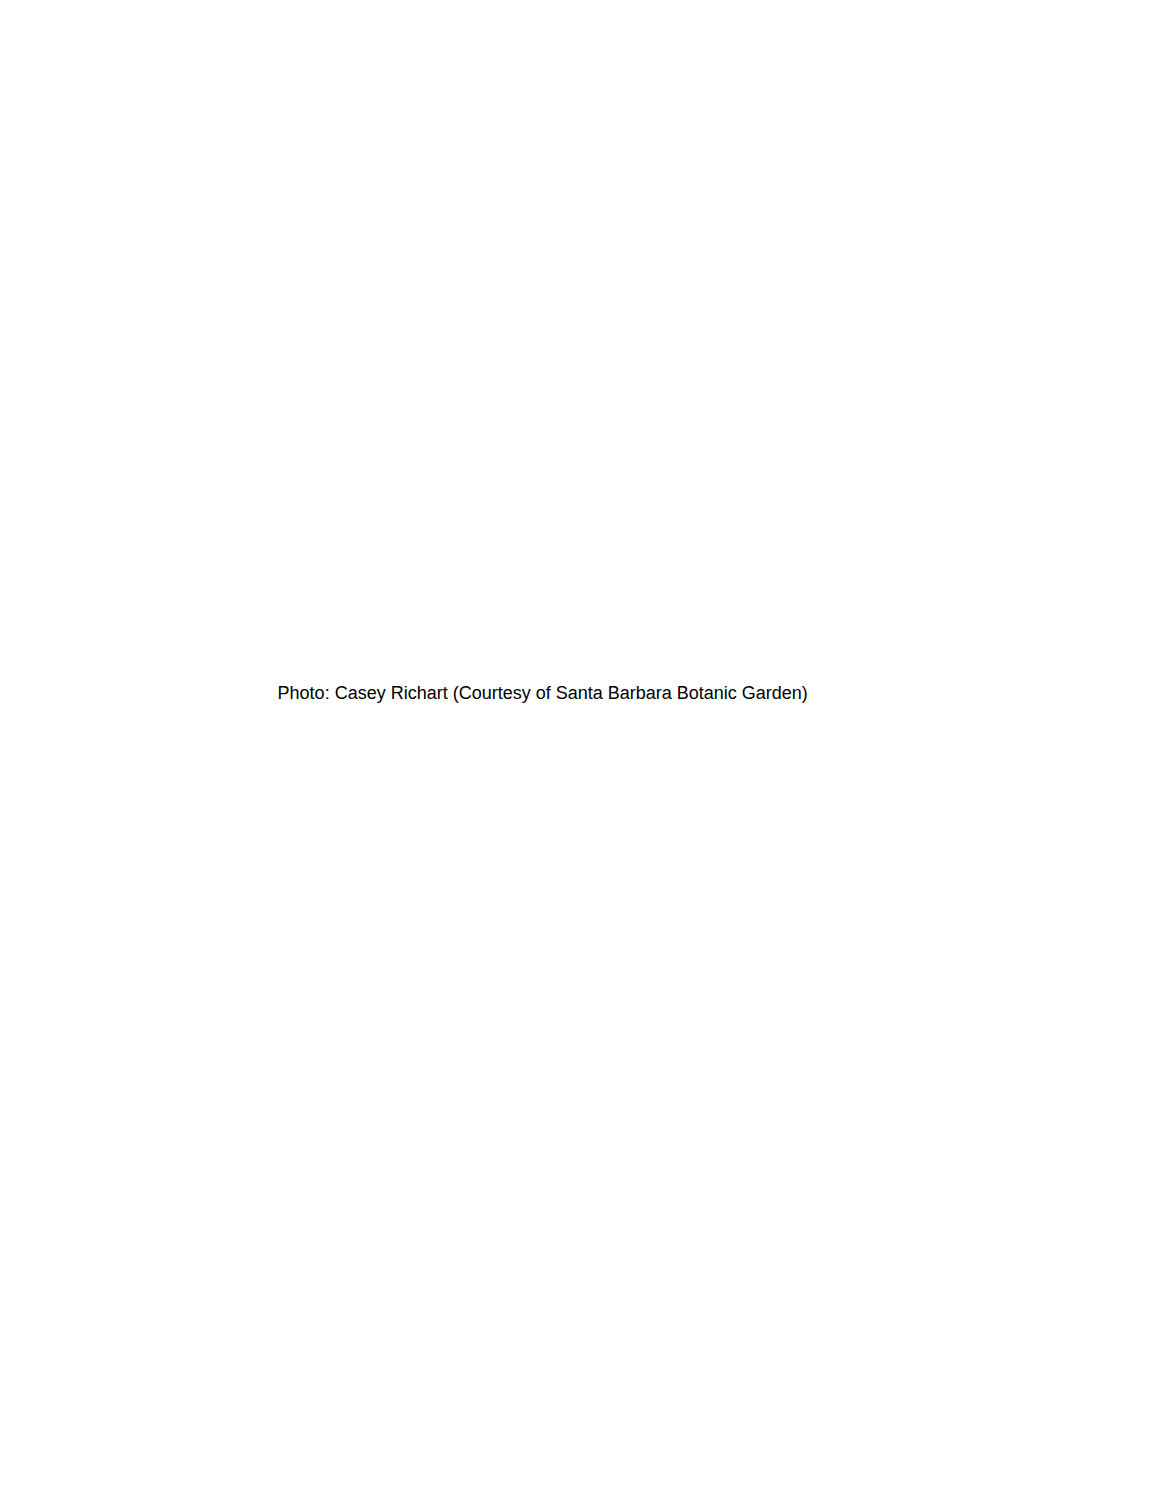Photo: Casey Richart (Courtesy of Santa Barbara Botanic Garden)